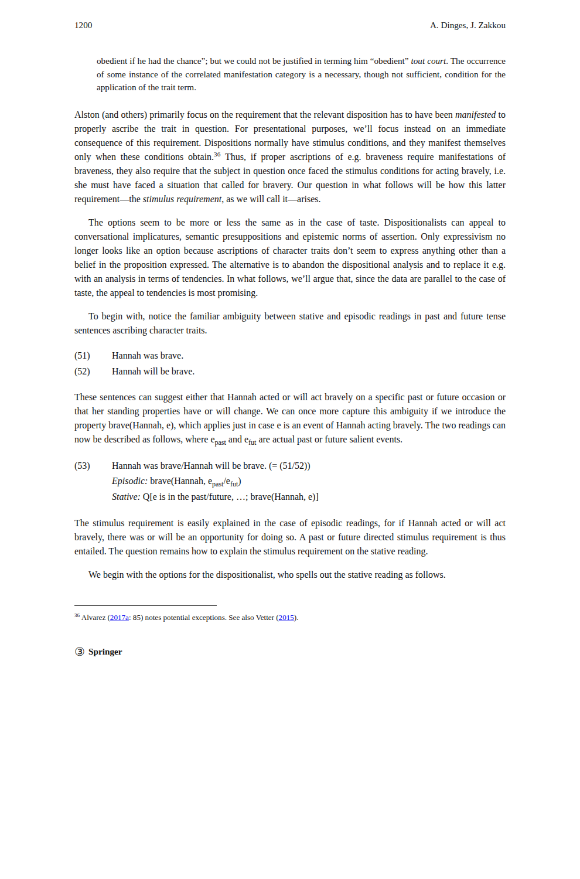1200 A. Dinges, J. Zakkou
obedient if he had the chance”; but we could not be justified in terming him “obedient” tout court. The occurrence of some instance of the correlated manifestation category is a necessary, though not sufficient, condition for the application of the trait term.
Alston (and others) primarily focus on the requirement that the relevant disposition has to have been manifested to properly ascribe the trait in question. For presentational purposes, we’ll focus instead on an immediate consequence of this requirement. Dispositions normally have stimulus conditions, and they manifest themselves only when these conditions obtain.36 Thus, if proper ascriptions of e.g. braveness require manifestations of braveness, they also require that the subject in question once faced the stimulus conditions for acting bravely, i.e. she must have faced a situation that called for bravery. Our question in what follows will be how this latter requirement—the stimulus requirement, as we will call it—arises.
The options seem to be more or less the same as in the case of taste. Dispositionalists can appeal to conversational implicatures, semantic presuppositions and epistemic norms of assertion. Only expressivism no longer looks like an option because ascriptions of character traits don’t seem to express anything other than a belief in the proposition expressed. The alternative is to abandon the dispositional analysis and to replace it e.g. with an analysis in terms of tendencies. In what follows, we’ll argue that, since the data are parallel to the case of taste, the appeal to tendencies is most promising.
To begin with, notice the familiar ambiguity between stative and episodic readings in past and future tense sentences ascribing character traits.
(51) Hannah was brave.
(52) Hannah will be brave.
These sentences can suggest either that Hannah acted or will act bravely on a specific past or future occasion or that her standing properties have or will change. We can once more capture this ambiguity if we introduce the property brave(Hannah, e), which applies just in case e is an event of Hannah acting bravely. The two readings can now be described as follows, where epast and efut are actual past or future salient events.
(53)
Hannah was brave/Hannah will be brave. (= (51/52))
Episodic: brave(Hannah, epast/efut)
Stative: Q[e is in the past/future, …; brave(Hannah, e)]
The stimulus requirement is easily explained in the case of episodic readings, for if Hannah acted or will act bravely, there was or will be an opportunity for doing so. A past or future directed stimulus requirement is thus entailed. The question remains how to explain the stimulus requirement on the stative reading.
We begin with the options for the dispositionalist, who spells out the stative reading as follows.
36 Alvarez (2017a: 85) notes potential exceptions. See also Vetter (2015).
③ Springer